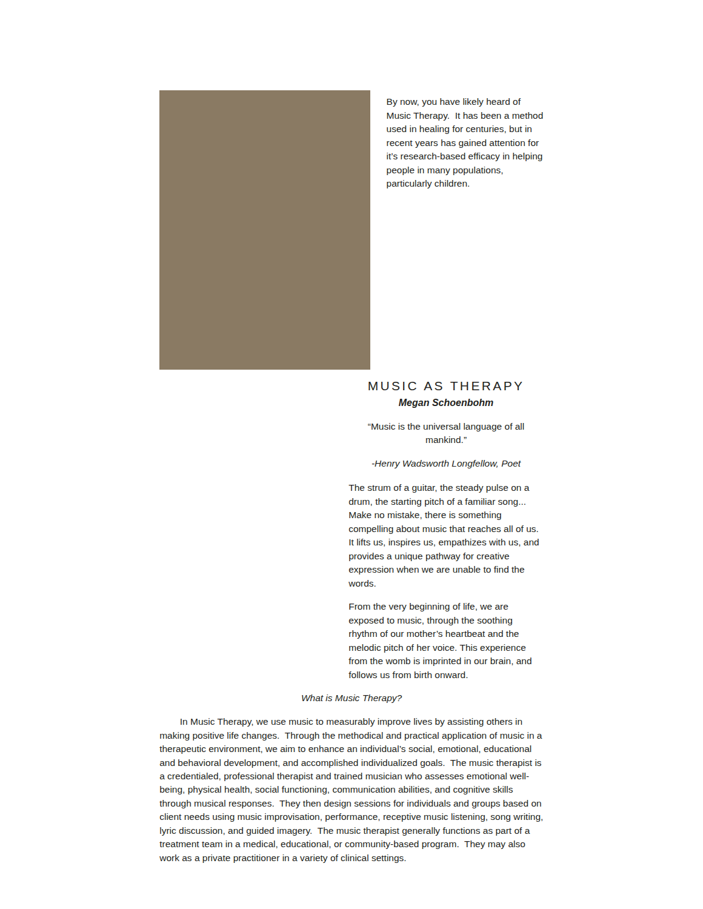Music as Therapy
Megan Schoenbohm
“Music is the universal language of all mankind.”
-Henry Wadsworth Longfellow, Poet
The strum of a guitar, the steady pulse on a drum, the starting pitch of a familiar song... Make no mistake, there is something compelling about music that reaches all of us. It lifts us, inspires us, empathizes with us, and provides a unique pathway for creative expression when we are unable to find the words.
From the very beginning of life, we are exposed to music, through the soothing rhythm of our mother’s heartbeat and the melodic pitch of her voice. This experience from the womb is imprinted in our brain, and follows us from birth onward.
By now, you have likely heard of Music Therapy. It has been a method used in healing for centuries, but in recent years has gained attention for it’s research-based efficacy in helping people in many populations, particularly children.
What is Music Therapy?
In Music Therapy, we use music to measurably improve lives by assisting others in making positive life changes. Through the methodical and practical application of music in a therapeutic environment, we aim to enhance an individual’s social, emotional, educational and behavioral development, and accomplished individualized goals. The music therapist is a credentialed, professional therapist and trained musician who assesses emotional well-being, physical health, social functioning, communication abilities, and cognitive skills through musical responses. They then design sessions for individuals and groups based on client needs using music improvisation, performance, receptive music listening, song writing, lyric discussion, and guided imagery. The music therapist generally functions as part of a treatment team in a medical, educational, or community-based program. They may also work as a private practitioner in a variety of clinical settings.